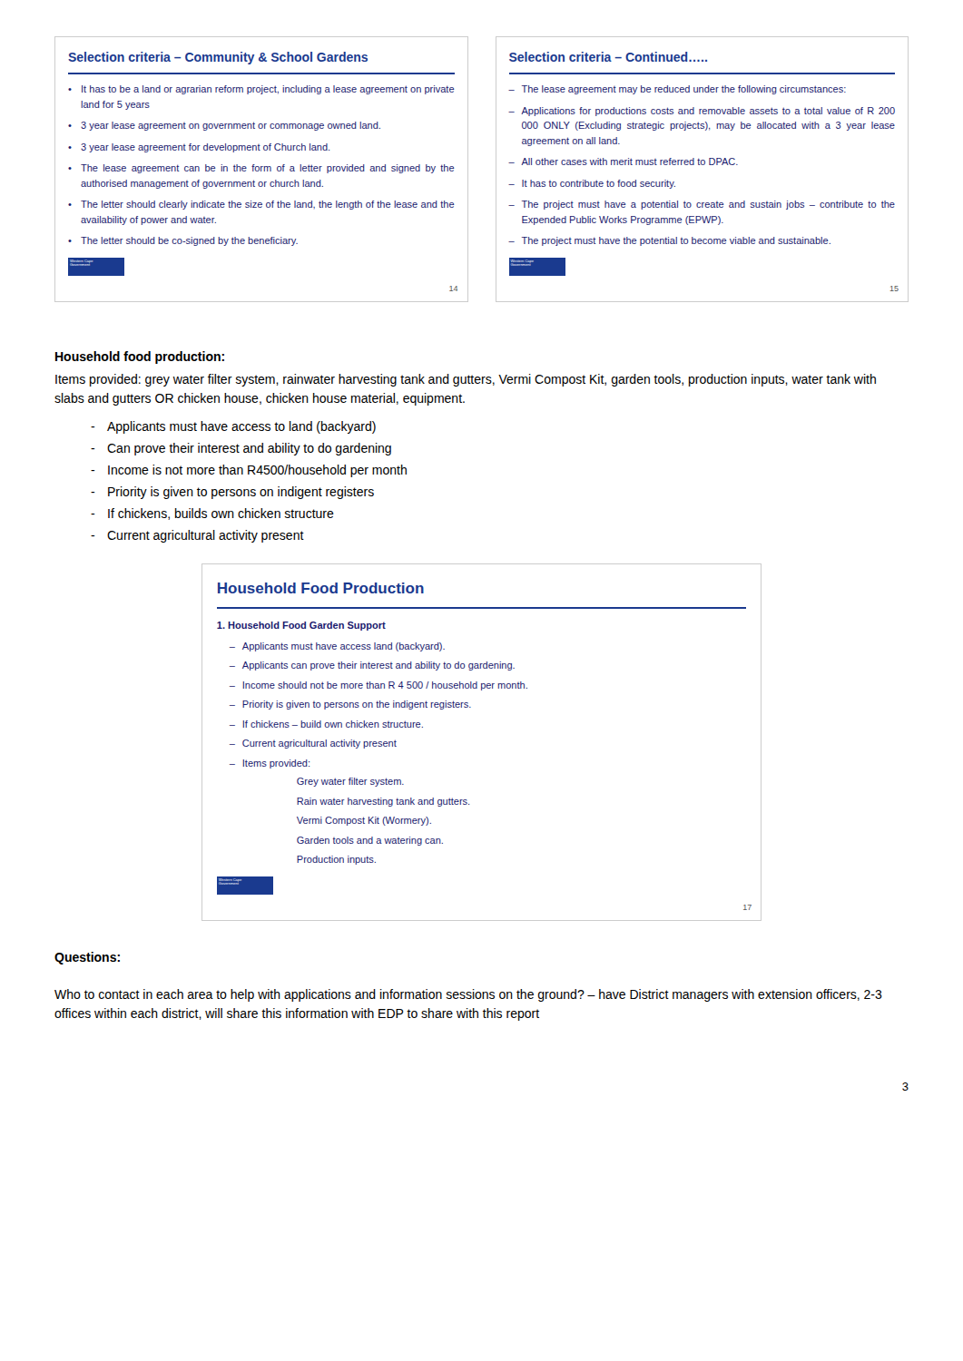Selection criteria – Community & School Gardens
It has to be a land or agrarian reform project, including a lease agreement on private land for 5 years
3 year lease agreement on government or commonage owned land.
3 year lease agreement for development of Church land.
The lease agreement can be in the form of a letter provided and signed by the authorised management of government or church land.
The letter should clearly indicate the size of the land, the length of the lease and the availability of power and water.
The letter should be co-signed by the beneficiary.
Western Cape
Government
14
Selection criteria – Continued…..
The lease agreement may be reduced under the following circumstances:
Applications for productions costs and removable assets to a total value of R 200 000 ONLY (Excluding strategic projects), may be allocated with a 3 year lease agreement on all land.
All other cases with merit must referred to DPAC.
It has to contribute to food security.
The project must have a potential to create and sustain jobs – contribute to the Expended Public Works Programme (EPWP).
The project must have the potential to become viable and sustainable.
Western Cape
Government
15
Household food production:
Items provided: grey water filter system, rainwater harvesting tank and gutters, Vermi Compost Kit, garden tools, production inputs, water tank with slabs and gutters OR chicken house, chicken house material, equipment.
Applicants must have access to land (backyard)
Can prove their interest and ability to do gardening
Income is not more than R4500/household per month
Priority is given to persons on indigent registers
If chickens, builds own chicken structure
Current agricultural activity present
Household Food Production
1. Household Food Garden Support
Applicants must have access land (backyard).
Applicants can prove their interest and ability to do gardening.
Income should not be more than R 4 500 / household per month.
Priority is given to persons on the indigent registers.
If chickens – build own chicken structure.
Current agricultural activity present
Items provided:
Grey water filter system.
Rain water harvesting tank and gutters.
Vermi Compost Kit (Wormery).
Garden tools and a watering can.
Production inputs.
Western Cape
Government
17
Questions:
Who to contact in each area to help with applications and information sessions on the ground? – have District managers with extension officers, 2-3 offices within each district, will share this information with EDP to share with this report
3